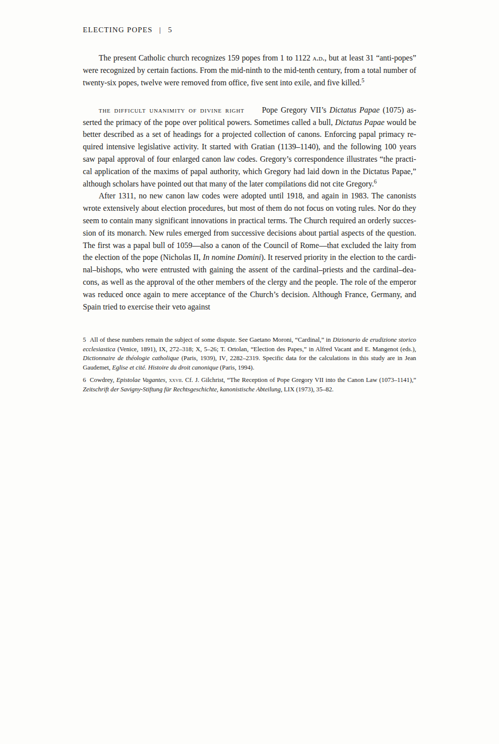ELECTING POPES | 5
The present Catholic church recognizes 159 popes from 1 to 1122 a.d., but at least 31 “anti-popes” were recognized by certain factions. From the mid-ninth to the mid-tenth century, from a total number of twenty-six popes, twelve were removed from office, five sent into exile, and five killed.5
the difficult unanimity of divine right Pope Gregory VII’s Dictatus Papae (1075) asserted the primacy of the pope over political powers. Sometimes called a bull, Dictatus Papae would be better described as a set of headings for a projected collection of canons. Enforcing papal primacy required intensive legislative activity. It started with Gratian (1139–1140), and the following 100 years saw papal approval of four enlarged canon law codes. Gregory’s correspondence illustrates “the practical application of the maxims of papal authority, which Gregory had laid down in the Dictatus Papae,” although scholars have pointed out that many of the later compilations did not cite Gregory.6
After 1311, no new canon law codes were adopted until 1918, and again in 1983. The canonists wrote extensively about election procedures, but most of them do not focus on voting rules. Nor do they seem to contain many significant innovations in practical terms. The Church required an orderly succession of its monarch. New rules emerged from successive decisions about partial aspects of the question. The first was a papal bull of 1059—also a canon of the Council of Rome—that excluded the laity from the election of the pope (Nicholas II, In nomine Domini). It reserved priority in the election to the cardinal–bishops, who were entrusted with gaining the assent of the cardinal–priests and the cardinal–deacons, as well as the approval of the other members of the clergy and the people. The role of the emperor was reduced once again to mere acceptance of the Church’s decision. Although France, Germany, and Spain tried to exercise their veto against
5 All of these numbers remain the subject of some dispute. See Gaetano Moroni, “Cardinal,” in Dizionario de erudizione storico ecclesiastica (Venice, 1891), IX, 272–318; X, 5–26; T. Ortolan, “Election des Papes,” in Alfred Vacant and E. Mangenot (eds.), Dictionnaire de théologie catholique (Paris, 1939), IV, 2282–2319. Specific data for the calculations in this study are in Jean Gaudemet, Eglise et cité. Histoire du droit canonique (Paris, 1994).
6 Cowdrey, Epistolae Vagantes, xxvii. Cf. J. Gilchrist, “The Reception of Pope Gregory VII into the Canon Law (1073–1141),” Zeitschrift der Savigny-Stiftung für Rechtsgeschichte, kanonistische Abteilung, LIX (1973), 35–82.